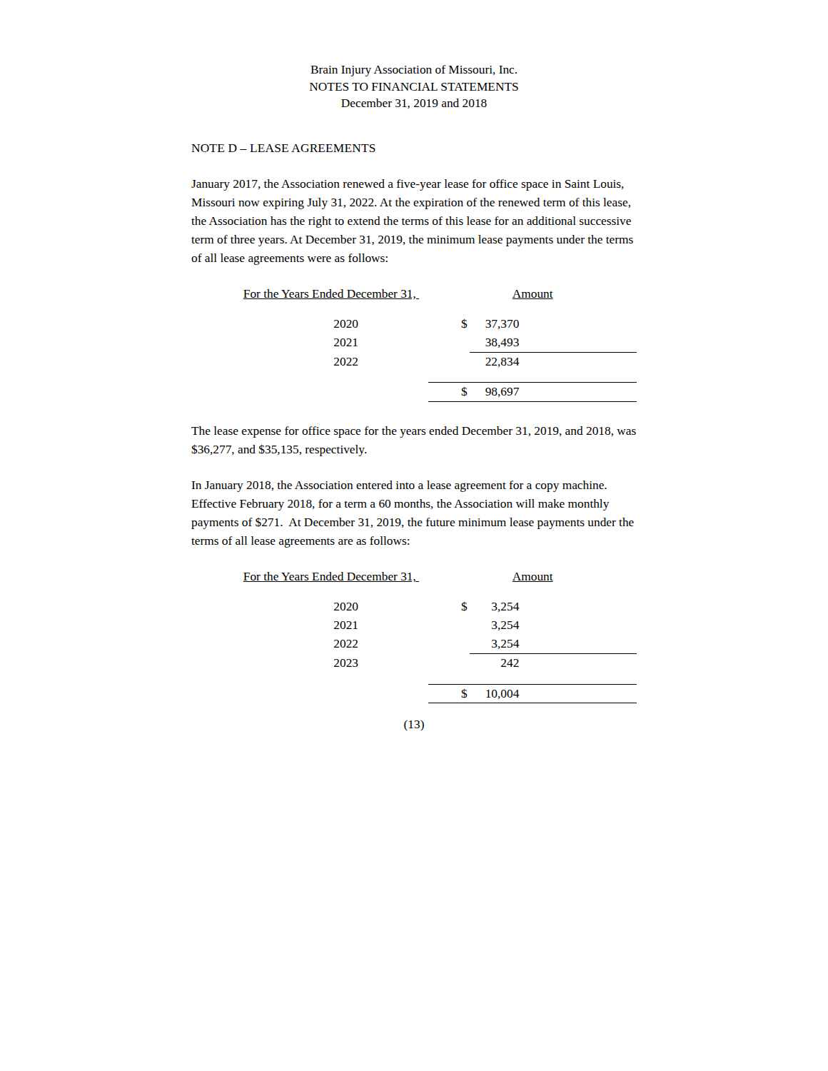Brain Injury Association of Missouri, Inc.
NOTES TO FINANCIAL STATEMENTS
December 31, 2019 and 2018
NOTE D – LEASE AGREEMENTS
January 2017, the Association renewed a five-year lease for office space in Saint Louis, Missouri now expiring July 31, 2022. At the expiration of the renewed term of this lease, the Association has the right to extend the terms of this lease for an additional successive term of three years. At December 31, 2019, the minimum lease payments under the terms of all lease agreements were as follows:
| For the Years Ended December 31, | Amount |
| 2020 | $ | 37,370 |
| 2021 | | 38,493 |
| 2022 | | 22,834 |
| | $ | 98,697 |
The lease expense for office space for the years ended December 31, 2019, and 2018, was $36,277, and $35,135, respectively.
In January 2018, the Association entered into a lease agreement for a copy machine. Effective February 2018, for a term a 60 months, the Association will make monthly payments of $271. At December 31, 2019, the future minimum lease payments under the terms of all lease agreements are as follows:
| For the Years Ended December 31, | Amount |
| 2020 | $ | 3,254 |
| 2021 | | 3,254 |
| 2022 | | 3,254 |
| 2023 | | 242 |
| | $ | 10,004 |
(13)